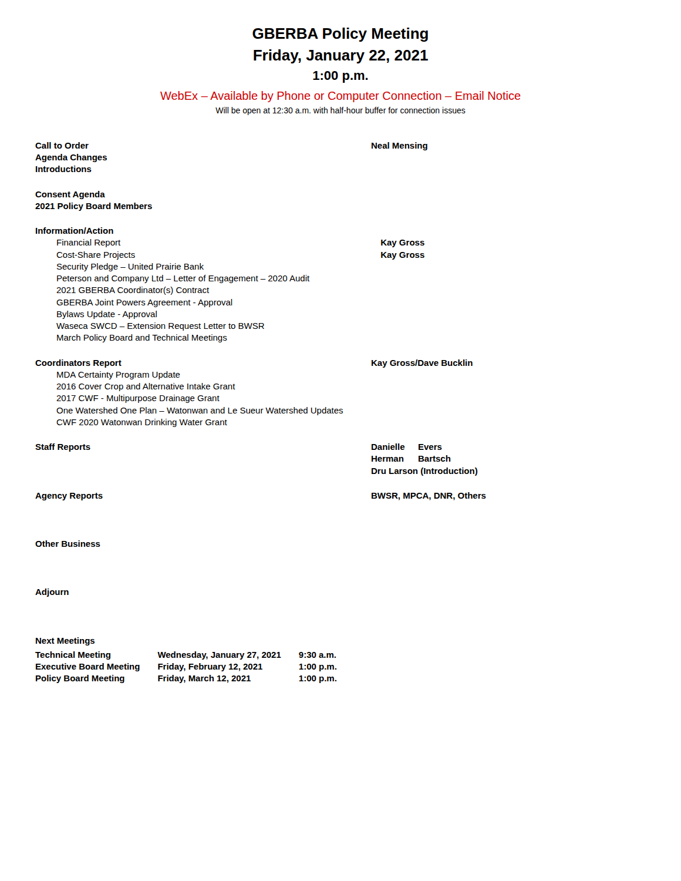GBERBA Policy Meeting
Friday, January 22, 2021
1:00 p.m.
WebEx – Available by Phone or Computer Connection – Email Notice
Will be open at 12:30 a.m. with half-hour buffer for connection issues
Call to Order
Neal Mensing
Agenda Changes
Introductions
Consent Agenda
2021 Policy Board Members
Information/Action
Financial Report
Kay Gross
Cost-Share Projects
Kay Gross
Security Pledge – United Prairie Bank
Peterson and Company Ltd – Letter of Engagement – 2020 Audit
2021 GBERBA Coordinator(s) Contract
GBERBA Joint Powers Agreement - Approval
Bylaws Update - Approval
Waseca SWCD – Extension Request Letter to BWSR
March Policy Board and Technical Meetings
Coordinators Report
Kay Gross/Dave Bucklin
MDA Certainty Program Update
2016 Cover Crop and Alternative Intake Grant
2017 CWF - Multipurpose Drainage Grant
One Watershed One Plan – Watonwan and Le Sueur Watershed Updates
CWF 2020 Watonwan Drinking Water Grant
Staff Reports
Danielle Evers
Herman Bartsch
Dru Larson (Introduction)
Agency Reports
BWSR, MPCA, DNR, Others
Other Business
Adjourn
Next Meetings
| Technical Meeting | Wednesday, January 27, 2021 | 9:30 a.m. |
| Executive Board Meeting | Friday, February 12, 2021 | 1:00 p.m. |
| Policy Board Meeting | Friday, March 12, 2021 | 1:00 p.m. |